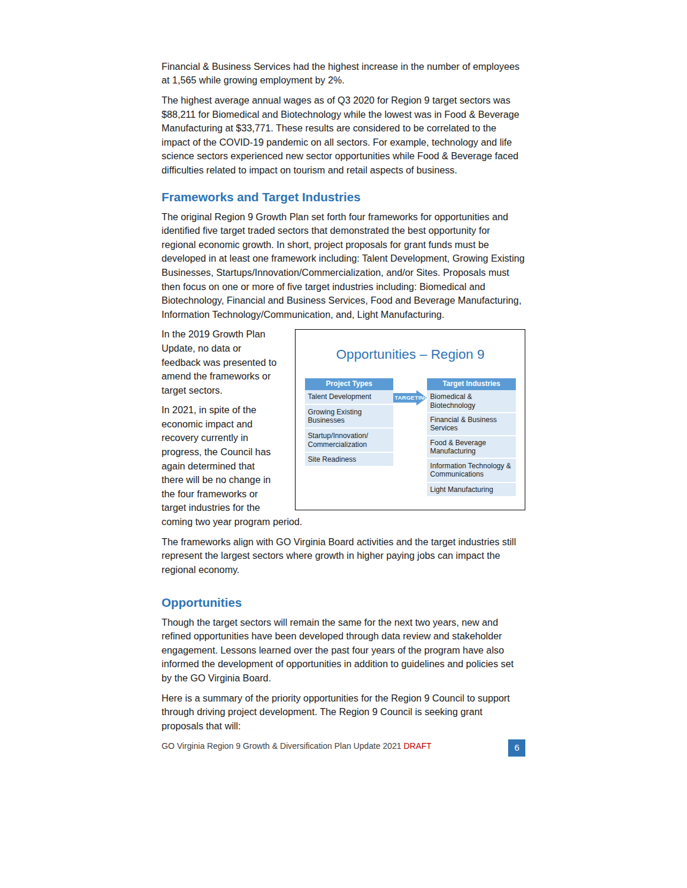Financial & Business Services had the highest increase in the number of employees at 1,565 while growing employment by 2%.
The highest average annual wages as of Q3 2020 for Region 9 target sectors was $88,211 for Biomedical and Biotechnology while the lowest was in Food & Beverage Manufacturing at $33,771. These results are considered to be correlated to the impact of the COVID-19 pandemic on all sectors. For example, technology and life science sectors experienced new sector opportunities while Food & Beverage faced difficulties related to impact on tourism and retail aspects of business.
Frameworks and Target Industries
The original Region 9 Growth Plan set forth four frameworks for opportunities and identified five target traded sectors that demonstrated the best opportunity for regional economic growth. In short, project proposals for grant funds must be developed in at least one framework including: Talent Development, Growing Existing Businesses, Startups/Innovation/Commercialization, and/or Sites. Proposals must then focus on one or more of five target industries including: Biomedical and Biotechnology, Financial and Business Services, Food and Beverage Manufacturing, Information Technology/Communication, and, Light Manufacturing.
Opportunities – Region 9
| Project Types | | Target Industries |
| Talent Development Growing Existing Businesses Startup/Innovation/ Commercialization Site Readiness | TARGETING | Biomedical & Biotechnology Financial & Business Services Food & Beverage Manufacturing Information Technology & Communications Light Manufacturing |
In the 2019 Growth Plan Update, no data or feedback was presented to amend the frameworks or target sectors.
In 2021, in spite of the economic impact and recovery currently in progress, the Council has again determined that there will be no change in the four frameworks or target industries for the coming two year program period.
The frameworks align with GO Virginia Board activities and the target industries still represent the largest sectors where growth in higher paying jobs can impact the regional economy.
Opportunities
Though the target sectors will remain the same for the next two years, new and refined opportunities have been developed through data review and stakeholder engagement. Lessons learned over the past four years of the program have also informed the development of opportunities in addition to guidelines and policies set by the GO Virginia Board.
Here is a summary of the priority opportunities for the Region 9 Council to support through driving project development. The Region 9 Council is seeking grant proposals that will:
GO Virginia Region 9 Growth & Diversification Plan Update 2021 DRAFT
6